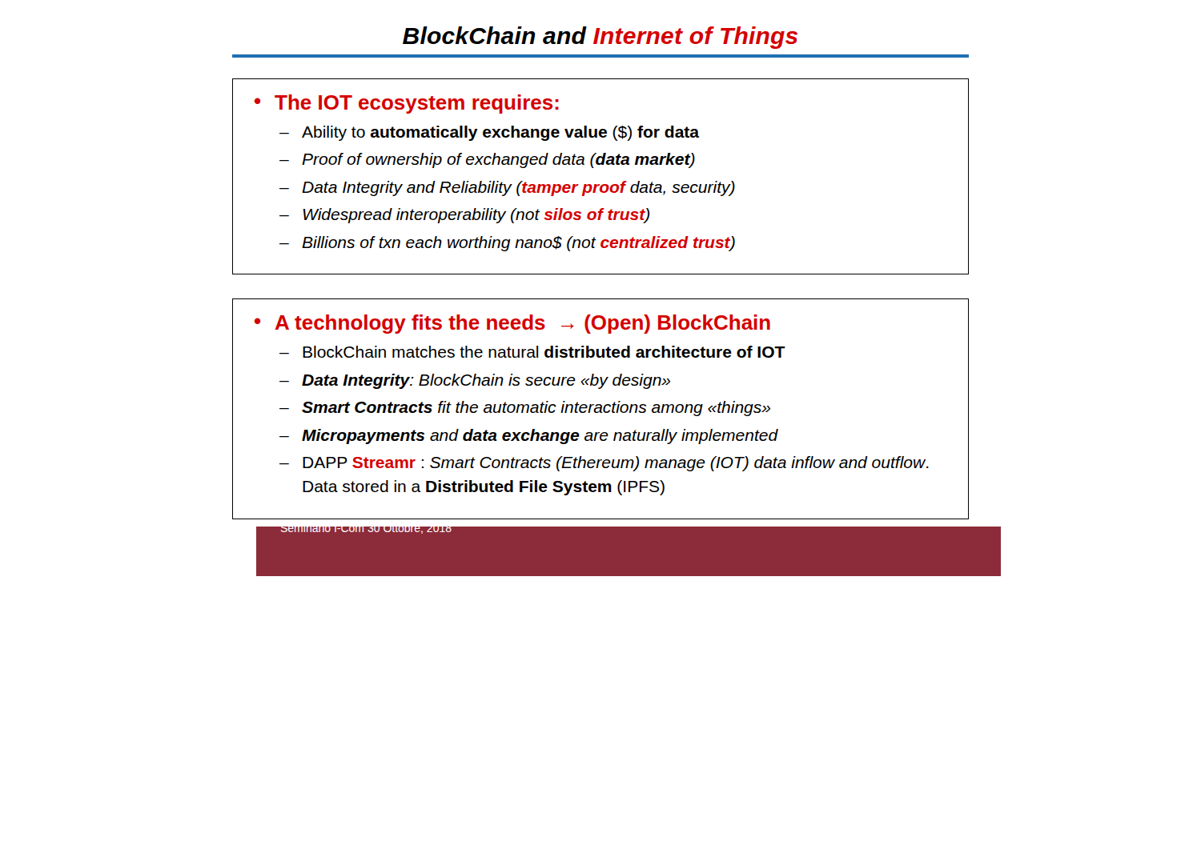BlockChain and Internet of Things
The IOT ecosystem requires:
Ability to automatically exchange value ($) for data
Proof of ownership of exchanged data (data market)
Data Integrity and Reliability (tamper proof data, security)
Widespread interoperability (not silos of trust)
Billions of txn each worthing nano$ (not centralized trust)
A technology fits the needs → (Open) BlockChain
BlockChain matches the natural distributed architecture of IOT
Data Integrity: BlockChain is secure «by design»
Smart Contracts fit the automatic interactions among «things»
Micropayments and data exchange are naturally implemented
DAPP Streamr : Smart Contracts (Ethereum) manage (IOT) data inflow and outflow. Data stored in a Distributed File System (IPFS)
Seminario I-Com 30 Ottobre, 2018